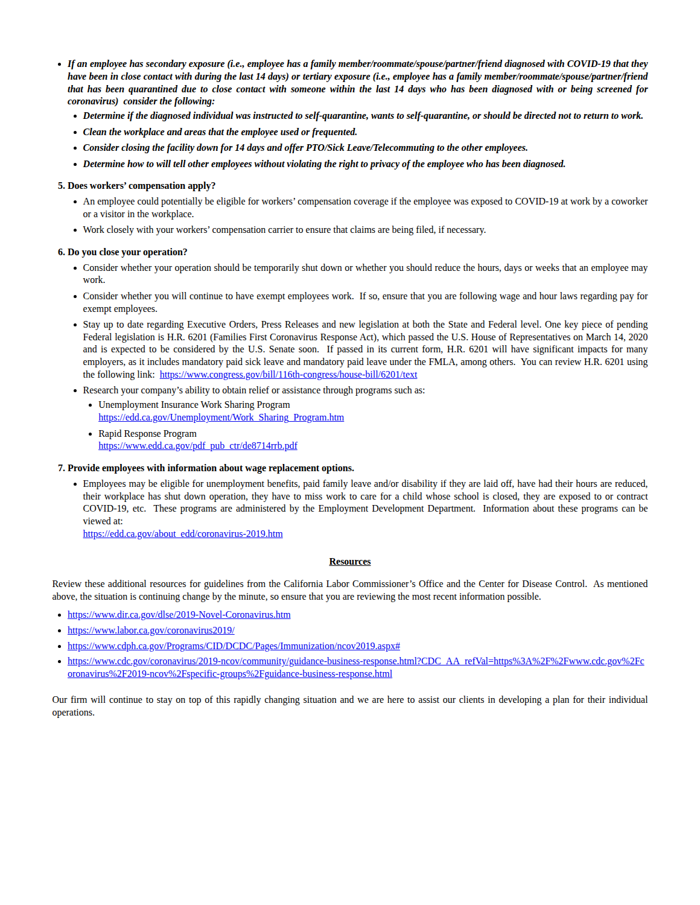If an employee has secondary exposure (i.e., employee has a family member/roommate/spouse/partner/friend diagnosed with COVID-19 that they have been in close contact with during the last 14 days) or tertiary exposure (i.e., employee has a family member/roommate/spouse/partner/friend that has been quarantined due to close contact with someone within the last 14 days who has been diagnosed with or being screened for coronavirus) consider the following:
Determine if the diagnosed individual was instructed to self-quarantine, wants to self-quarantine, or should be directed not to return to work.
Clean the workplace and areas that the employee used or frequented.
Consider closing the facility down for 14 days and offer PTO/Sick Leave/Telecommuting to the other employees.
Determine how to will tell other employees without violating the right to privacy of the employee who has been diagnosed.
Does workers’ compensation apply?
An employee could potentially be eligible for workers’ compensation coverage if the employee was exposed to COVID-19 at work by a coworker or a visitor in the workplace.
Work closely with your workers’ compensation carrier to ensure that claims are being filed, if necessary.
Do you close your operation?
Consider whether your operation should be temporarily shut down or whether you should reduce the hours, days or weeks that an employee may work.
Consider whether you will continue to have exempt employees work. If so, ensure that you are following wage and hour laws regarding pay for exempt employees.
Stay up to date regarding Executive Orders, Press Releases and new legislation at both the State and Federal level. One key piece of pending Federal legislation is H.R. 6201 (Families First Coronavirus Response Act), which passed the U.S. House of Representatives on March 14, 2020 and is expected to be considered by the U.S. Senate soon. If passed in its current form, H.R. 6201 will have significant impacts for many employers, as it includes mandatory paid sick leave and mandatory paid leave under the FMLA, among others. You can review H.R. 6201 using the following link: https://www.congress.gov/bill/116th-congress/house-bill/6201/text
Research your company’s ability to obtain relief or assistance through programs such as:
Unemployment Insurance Work Sharing Program
https://edd.ca.gov/Unemployment/Work_Sharing_Program.htm
Rapid Response Program
https://www.edd.ca.gov/pdf_pub_ctr/de8714rrb.pdf
Provide employees with information about wage replacement options.
Employees may be eligible for unemployment benefits, paid family leave and/or disability if they are laid off, have had their hours are reduced, their workplace has shut down operation, they have to miss work to care for a child whose school is closed, they are exposed to or contract COVID-19, etc. These programs are administered by the Employment Development Department. Information about these programs can be viewed at:
https://edd.ca.gov/about_edd/coronavirus-2019.htm
Resources
Review these additional resources for guidelines from the California Labor Commissioner’s Office and the Center for Disease Control. As mentioned above, the situation is continuing change by the minute, so ensure that you are reviewing the most recent information possible.
https://www.dir.ca.gov/dlse/2019-Novel-Coronavirus.htm
https://www.labor.ca.gov/coronavirus2019/
https://www.cdph.ca.gov/Programs/CID/DCDC/Pages/Immunization/ncov2019.aspx#
https://www.cdc.gov/coronavirus/2019-ncov/community/guidance-business-response.html?CDC_AA_refVal=https%3A%2F%2Fwww.cdc.gov%2Fcoronavirus%2F2019-ncov%2Fspecific-groups%2Fguidance-business-response.html
Our firm will continue to stay on top of this rapidly changing situation and we are here to assist our clients in developing a plan for their individual operations.